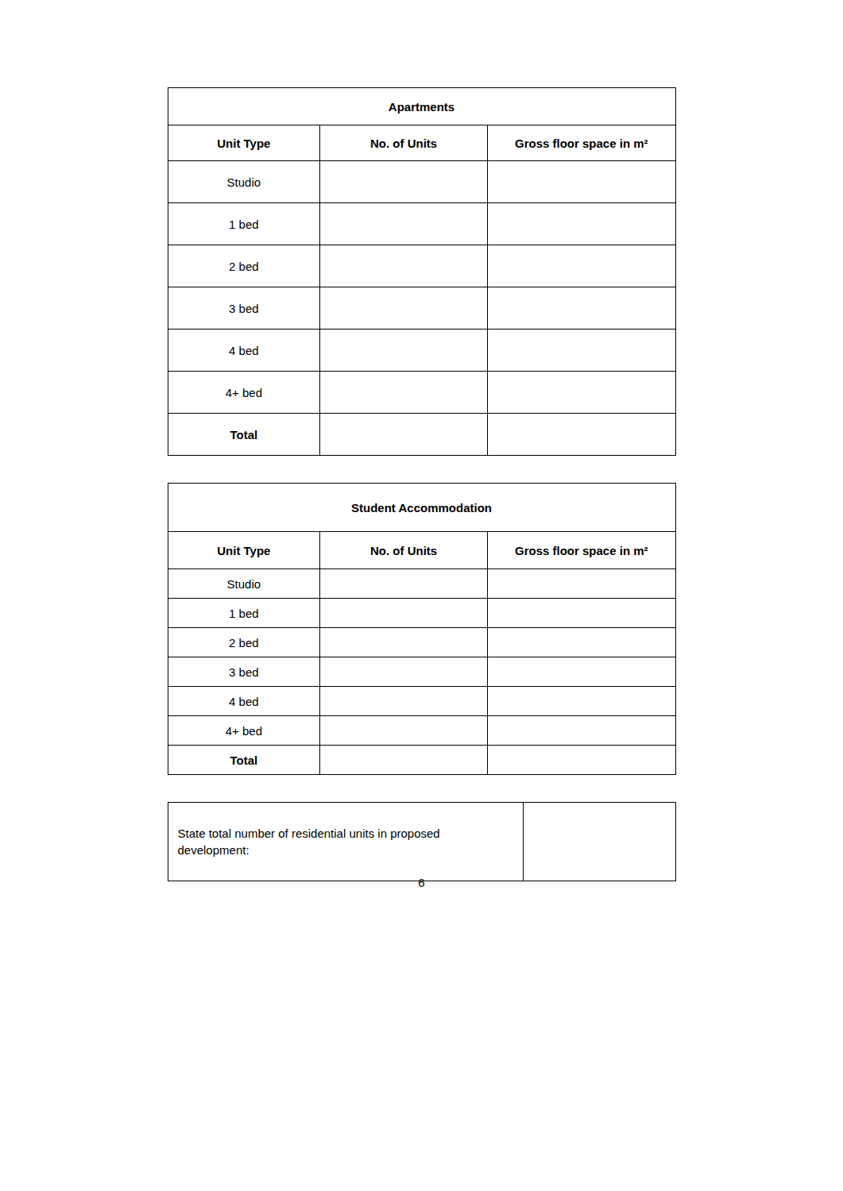| Apartments |
| --- |
| Unit Type | No. of Units | Gross floor space in m² |
| Studio | | |
| 1 bed | | |
| 2 bed | | |
| 3 bed | | |
| 4 bed | | |
| 4+ bed | | |
| Total | | |
| Student Accommodation |
| --- |
| Unit Type | No. of Units | Gross floor space in m² |
| Studio | | |
| 1 bed | | |
| 2 bed | | |
| 3 bed | | |
| 4 bed | | |
| 4+ bed | | |
| Total | | |
| State total number of residential units in proposed development: | |
6